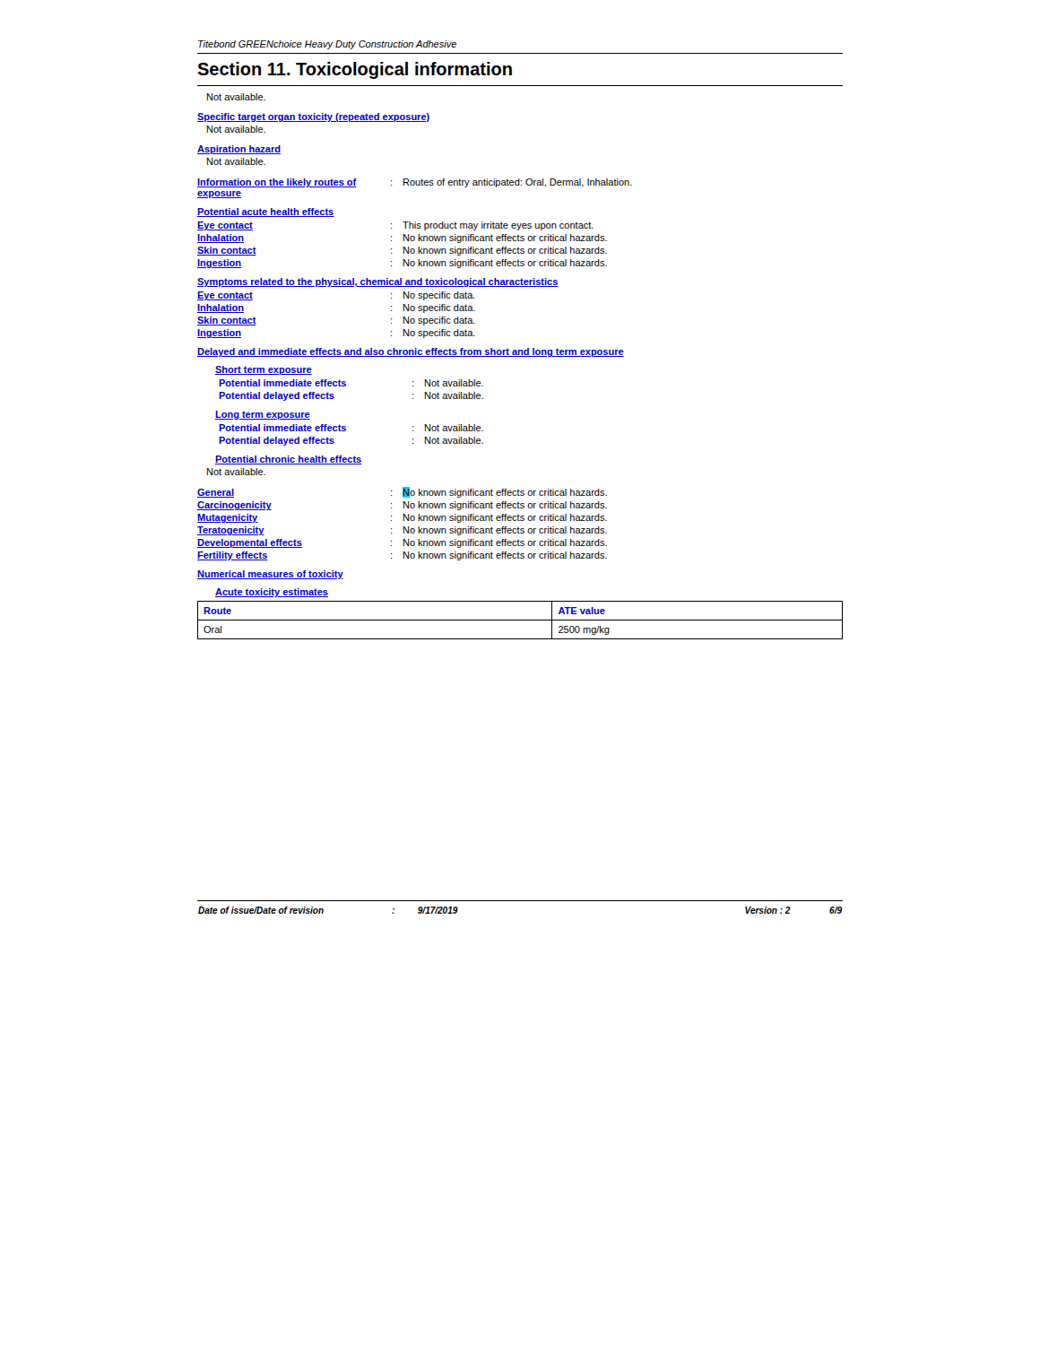Titebond GREENchoice Heavy Duty Construction Adhesive
Section 11. Toxicological information
Not available.
Specific target organ toxicity (repeated exposure)
Not available.
Aspiration hazard
Not available.
| Information on the likely routes of exposure | : | Routes of entry anticipated: Oral, Dermal, Inhalation. |
Potential acute health effects
| Eye contact | : | This product may irritate eyes upon contact. |
| Inhalation | : | No known significant effects or critical hazards. |
| Skin contact | : | No known significant effects or critical hazards. |
| Ingestion | : | No known significant effects or critical hazards. |
Symptoms related to the physical, chemical and toxicological characteristics
| Eye contact | : | No specific data. |
| Inhalation | : | No specific data. |
| Skin contact | : | No specific data. |
| Ingestion | : | No specific data. |
Delayed and immediate effects and also chronic effects from short and long term exposure
Short term exposure
| Potential immediate effects | : | Not available. |
| Potential delayed effects | : | Not available. |
Long term exposure
| Potential immediate effects | : | Not available. |
| Potential delayed effects | : | Not available. |
Potential chronic health effects
Not available.
| General | : | N o known significant effects or critical hazards. |
| Carcinogenicity | : | No known significant effects or critical hazards. |
| Mutagenicity | : | No known significant effects or critical hazards. |
| Teratogenicity | : | No known significant effects or critical hazards. |
| Developmental effects | : | No known significant effects or critical hazards. |
| Fertility effects | : | No known significant effects or critical hazards. |
Numerical measures of toxicity
Acute toxicity estimates
| Route | ATE value |
| --- | --- |
| Oral | 2500 mg/kg |
| Date of issue/Date of revision | : | 9/17/2019 | Version : 2 | 6/9 |